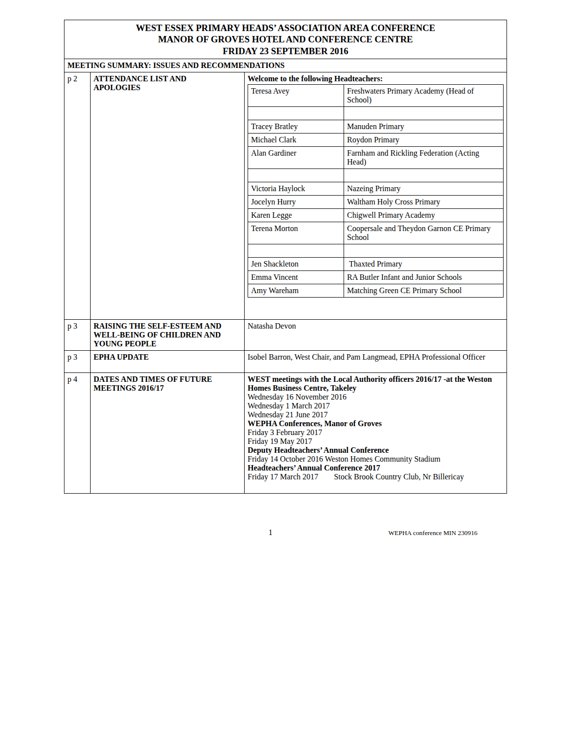| WEST ESSEX PRIMARY HEADS’ ASSOCIATION AREA CONFERENCE MANOR OF GROVES HOTEL AND CONFERENCE CENTRE FRIDAY 23 SEPTEMBER 2016 |
| MEETING SUMMARY: ISSUES AND RECOMMENDATIONS |
| p 2 | ATTENDANCE LIST AND APOLOGIES | Welcome to the following Headteachers: / Teresa Avey / Freshwaters Primary Academy (Head of School) / / Tracey Bratley / Manuden Primary / / Michael Clark / Roydon Primary / / Alan Gardiner / Farnham and Rickling Federation (Acting Head) / / Victoria Haylock / Nazeing Primary / / Jocelyn Hurry / Waltham Holy Cross Primary / / Karen Legge / Chigwell Primary Academy / / Terena Morton / Coopersale and Theydon Garnon CE Primary School / / Jen Shackleton / Thaxted Primary / / Emma Vincent / RA Butler Infant and Junior Schools / / Amy Wareham / Matching Green CE Primary School / |
| p 3 | RAISING THE SELF-ESTEEM AND WELL-BEING OF CHILDREN AND YOUNG PEOPLE | Natasha Devon |
| p 3 | EPHA UPDATE | Isobel Barron, West Chair, and Pam Langmead, EPHA Professional Officer |
| p 4 | DATES AND TIMES OF FUTURE MEETINGS 2016/17 | WEST meetings with the Local Authority officers 2016/17 -at the Weston Homes Business Centre, Takeley Wednesday 16 November 2016 Wednesday 1 March 2017 Wednesday 21 June 2017 WEPHA Conferences, Manor of Groves Friday 3 February 2017 Friday 19 May 2017 Deputy Headteachers’ Annual Conference Friday 14 October 2016 Weston Homes Community Stadium Headteachers’ Annual Conference 2017 Friday 17 March 2017 Stock Brook Country Club, Nr Billericay |
1
WEPHA conference MIN 230916